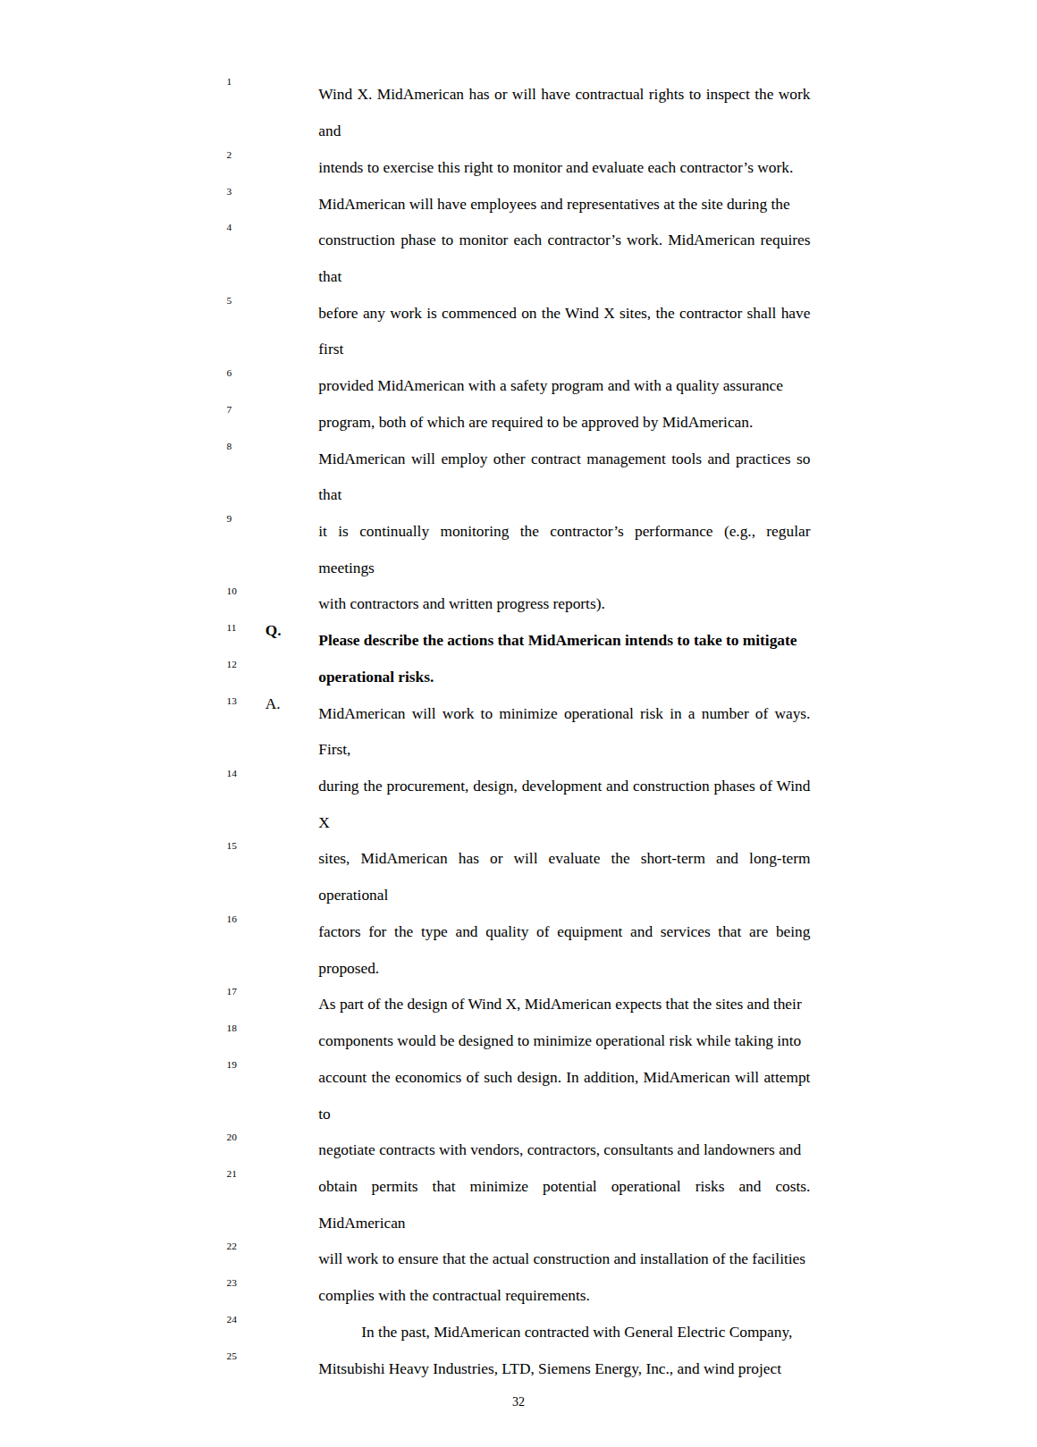| 1 | | Wind X. MidAmerican has or will have contractual rights to inspect the work and |
| 2 | | intends to exercise this right to monitor and evaluate each contractor’s work. |
| 3 | | MidAmerican will have employees and representatives at the site during the |
| 4 | | construction phase to monitor each contractor’s work. MidAmerican requires that |
| 5 | | before any work is commenced on the Wind X sites, the contractor shall have first |
| 6 | | provided MidAmerican with a safety program and with a quality assurance |
| 7 | | program, both of which are required to be approved by MidAmerican. |
| 8 | | MidAmerican will employ other contract management tools and practices so that |
| 9 | | it is continually monitoring the contractor’s performance (e.g., regular meetings |
| 10 | | with contractors and written progress reports). |
| 11 | Q. | Please describe the actions that MidAmerican intends to take to mitigate |
| 12 | | operational risks. |
| 13 | A. | MidAmerican will work to minimize operational risk in a number of ways. First, |
| 14 | | during the procurement, design, development and construction phases of Wind X |
| 15 | | sites, MidAmerican has or will evaluate the short-term and long-term operational |
| 16 | | factors for the type and quality of equipment and services that are being proposed. |
| 17 | | As part of the design of Wind X, MidAmerican expects that the sites and their |
| 18 | | components would be designed to minimize operational risk while taking into |
| 19 | | account the economics of such design. In addition, MidAmerican will attempt to |
| 20 | | negotiate contracts with vendors, contractors, consultants and landowners and |
| 21 | | obtain permits that minimize potential operational risks and costs. MidAmerican |
| 22 | | will work to ensure that the actual construction and installation of the facilities |
| 23 | | complies with the contractual requirements. |
| 24 | | In the past, MidAmerican contracted with General Electric Company, |
| 25 | | Mitsubishi Heavy Industries, LTD, Siemens Energy, Inc., and wind project |
32